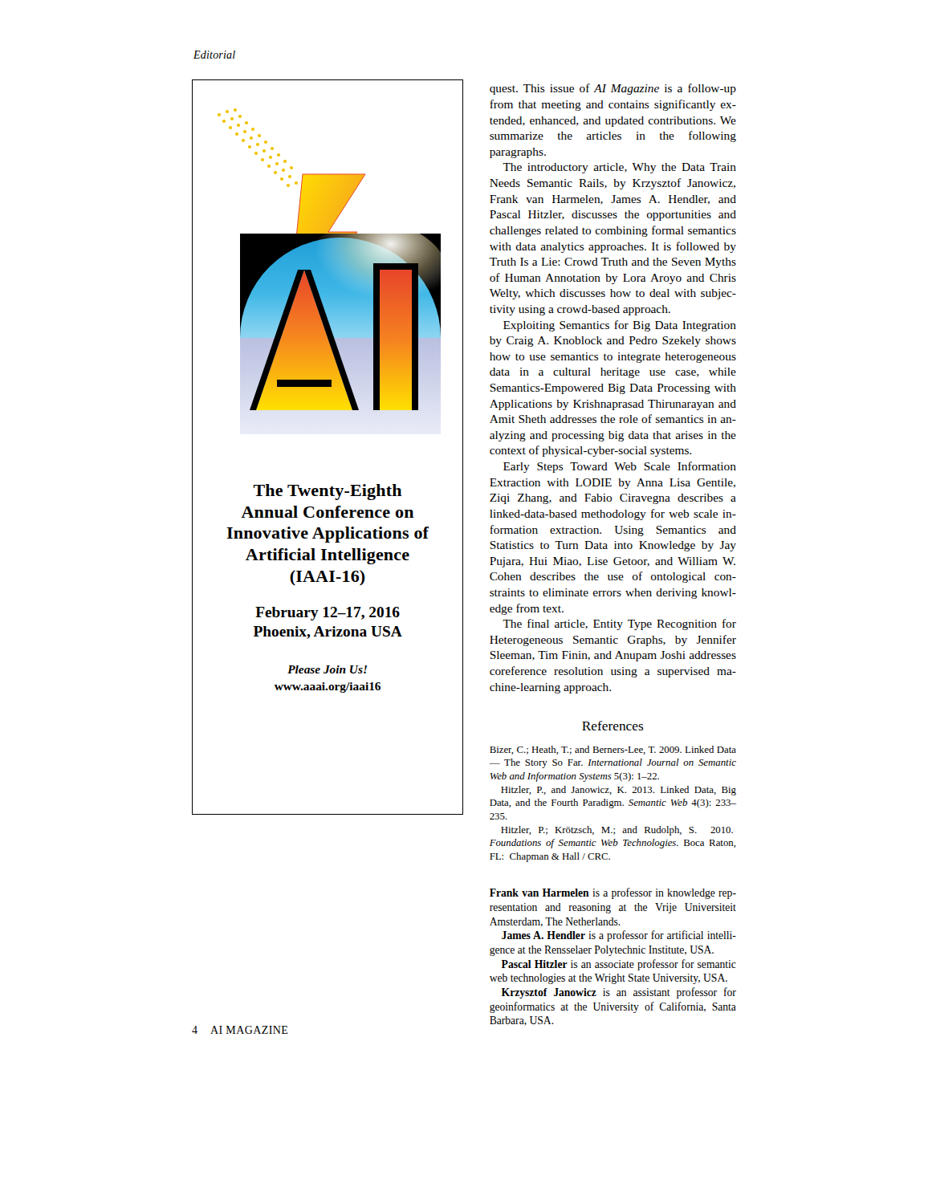Editorial
The Twenty-Eighth
Annual Conference on
Innovative Applications of
Artificial Intelligence
(IAAI-16)
February 12–17, 2016
Phoenix, Arizona USA
Please Join Us!
www.aaai.org/iaai16
quest. This issue of AI Magazine is a follow-up from that meeting and contains significantly extended, enhanced, and updated contributions. We summarize the articles in the following paragraphs.
The introductory article, Why the Data Train Needs Semantic Rails, by Krzysztof Janowicz, Frank van Harmelen, James A. Hendler, and Pascal Hitzler, discusses the opportunities and challenges related to combining formal semantics with data analytics approaches. It is followed by Truth Is a Lie: Crowd Truth and the Seven Myths of Human Annotation by Lora Aroyo and Chris Welty, which discusses how to deal with subjectivity using a crowd-based approach.
Exploiting Semantics for Big Data Integration by Craig A. Knoblock and Pedro Szekely shows how to use semantics to integrate heterogeneous data in a cultural heritage use case, while Semantics-Empowered Big Data Processing with Applications by Krishnaprasad Thirunarayan and Amit Sheth addresses the role of semantics in analyzing and processing big data that arises in the context of physical-cyber-social systems.
Early Steps Toward Web Scale Information Extraction with LODIE by Anna Lisa Gentile, Ziqi Zhang, and Fabio Ciravegna describes a linked-data-based methodology for web scale information extraction. Using Semantics and Statistics to Turn Data into Knowledge by Jay Pujara, Hui Miao, Lise Getoor, and William W. Cohen describes the use of ontological constraints to eliminate errors when deriving knowledge from text.
The final article, Entity Type Recognition for Heterogeneous Semantic Graphs, by Jennifer Sleeman, Tim Finin, and Anupam Joshi addresses coreference resolution using a supervised machine-learning approach.
References
Bizer, C.; Heath, T.; and Berners-Lee, T. 2009. Linked Data — The Story So Far. International Journal on Semantic Web and Information Systems 5(3): 1–22.
Hitzler, P., and Janowicz, K. 2013. Linked Data, Big Data, and the Fourth Paradigm. Semantic Web 4(3): 233–235.
Hitzler, P.; Krötzsch, M.; and Rudolph, S. 2010. Foundations of Semantic Web Technologies. Boca Raton, FL: Chapman & Hall / CRC.
Frank van Harmelen is a professor in knowledge representation and reasoning at the Vrije Universiteit Amsterdam, The Netherlands.
James A. Hendler is a professor for artificial intelligence at the Rensselaer Polytechnic Institute, USA.
Pascal Hitzler is an associate professor for semantic web technologies at the Wright State University, USA.
Krzysztof Janowicz is an assistant professor for geoinformatics at the University of California, Santa Barbara, USA.
4 AI MAGAZINE